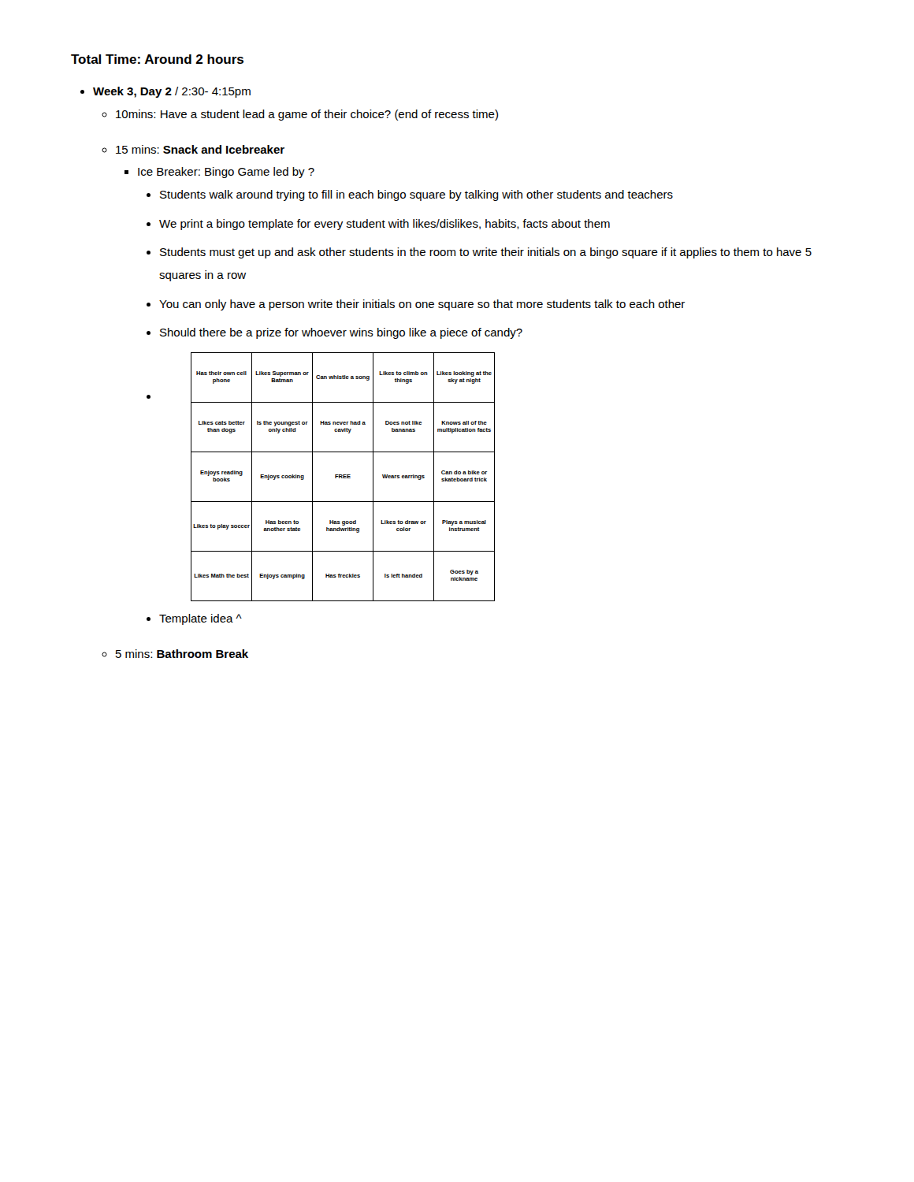Total Time: Around 2 hours
Week 3, Day 2 / 2:30- 4:15pm
10mins: Have a student lead a game of their choice? (end of recess time)
15 mins: Snack and Icebreaker
Ice Breaker: Bingo Game led by ?
Students walk around trying to fill in each bingo square by talking with other students and teachers
We print a bingo template for every student with likes/dislikes, habits, facts about them
Students must get up and ask other students in the room to write their initials on a bingo square if it applies to them to have 5 squares in a row
You can only have a person write their initials on one square so that more students talk to each other
Should there be a prize for whoever wins bingo like a piece of candy?
| Has their own cell phone | Likes Superman or Batman | Can whistle a song | Likes to climb on things | Likes looking at the sky at night |
| Likes cats better than dogs | Is the youngest or only child | Has never had a cavity | Does not like bananas | Knows all of the multiplication facts |
| Enjoys reading books | Enjoys cooking | FREE | Wears earrings | Can do a bike or skateboard trick |
| Likes to play soccer | Has been to another state | Has good handwriting | Likes to draw or color | Plays a musical instrument |
| Likes Math the best | Enjoys camping | Has freckles | Is left handed | Goes by a nickname |
Template idea ^
5 mins: Bathroom Break